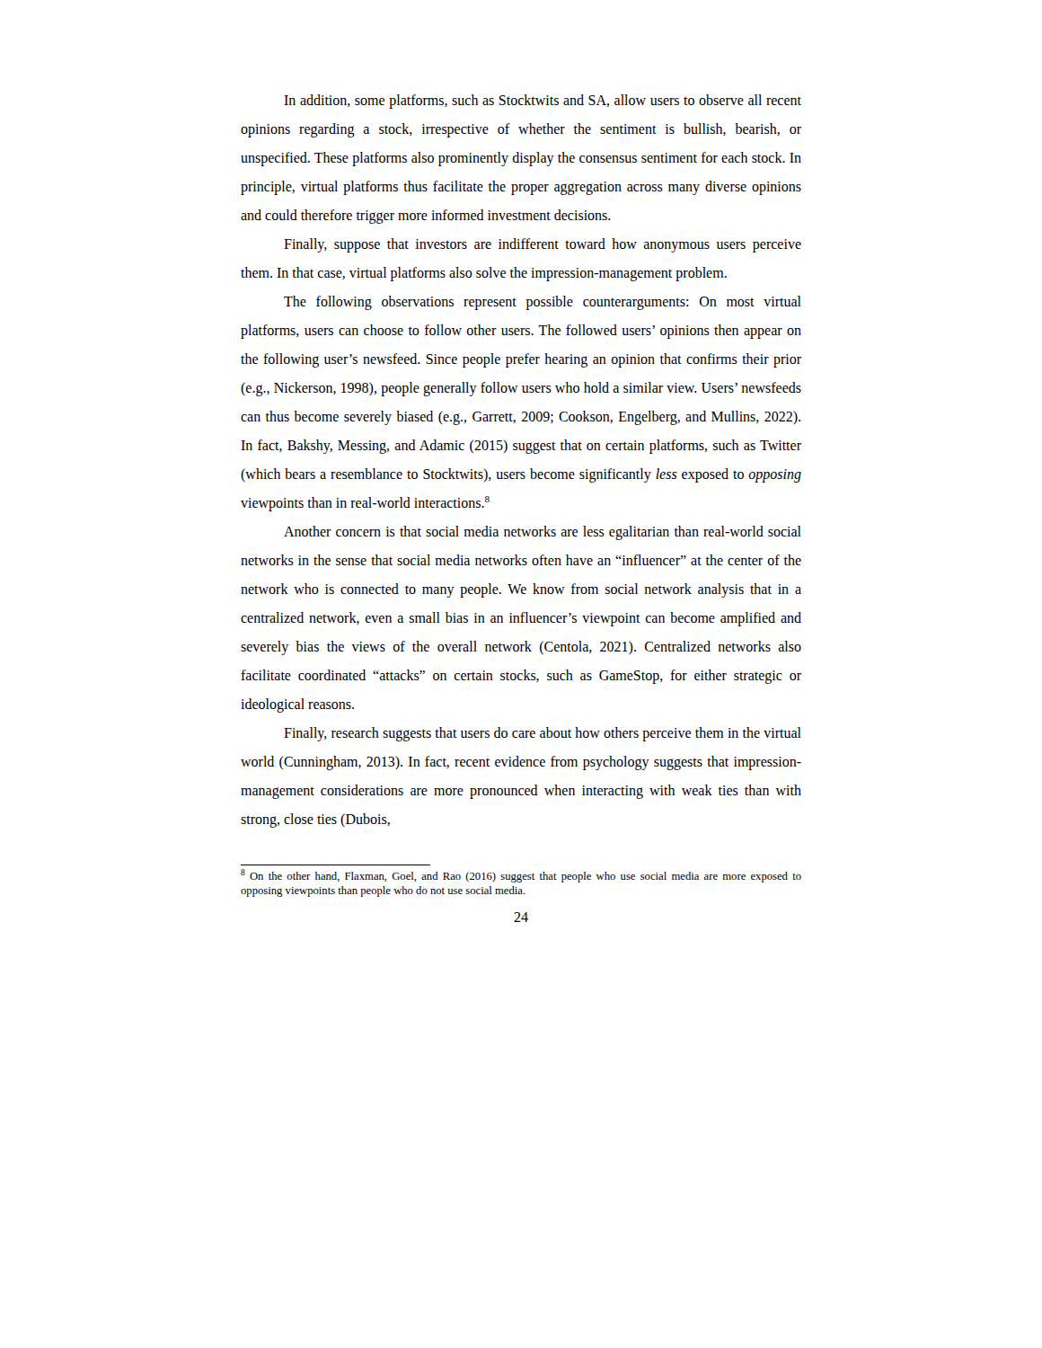In addition, some platforms, such as Stocktwits and SA, allow users to observe all recent opinions regarding a stock, irrespective of whether the sentiment is bullish, bearish, or unspecified. These platforms also prominently display the consensus sentiment for each stock. In principle, virtual platforms thus facilitate the proper aggregation across many diverse opinions and could therefore trigger more informed investment decisions.
Finally, suppose that investors are indifferent toward how anonymous users perceive them. In that case, virtual platforms also solve the impression-management problem.
The following observations represent possible counterarguments: On most virtual platforms, users can choose to follow other users. The followed users’ opinions then appear on the following user’s newsfeed. Since people prefer hearing an opinion that confirms their prior (e.g., Nickerson, 1998), people generally follow users who hold a similar view. Users’ newsfeeds can thus become severely biased (e.g., Garrett, 2009; Cookson, Engelberg, and Mullins, 2022). In fact, Bakshy, Messing, and Adamic (2015) suggest that on certain platforms, such as Twitter (which bears a resemblance to Stocktwits), users become significantly less exposed to opposing viewpoints than in real-world interactions.8
Another concern is that social media networks are less egalitarian than real-world social networks in the sense that social media networks often have an “influencer” at the center of the network who is connected to many people. We know from social network analysis that in a centralized network, even a small bias in an influencer’s viewpoint can become amplified and severely bias the views of the overall network (Centola, 2021). Centralized networks also facilitate coordinated “attacks” on certain stocks, such as GameStop, for either strategic or ideological reasons.
Finally, research suggests that users do care about how others perceive them in the virtual world (Cunningham, 2013). In fact, recent evidence from psychology suggests that impression-management considerations are more pronounced when interacting with weak ties than with strong, close ties (Dubois,
8 On the other hand, Flaxman, Goel, and Rao (2016) suggest that people who use social media are more exposed to opposing viewpoints than people who do not use social media.
24